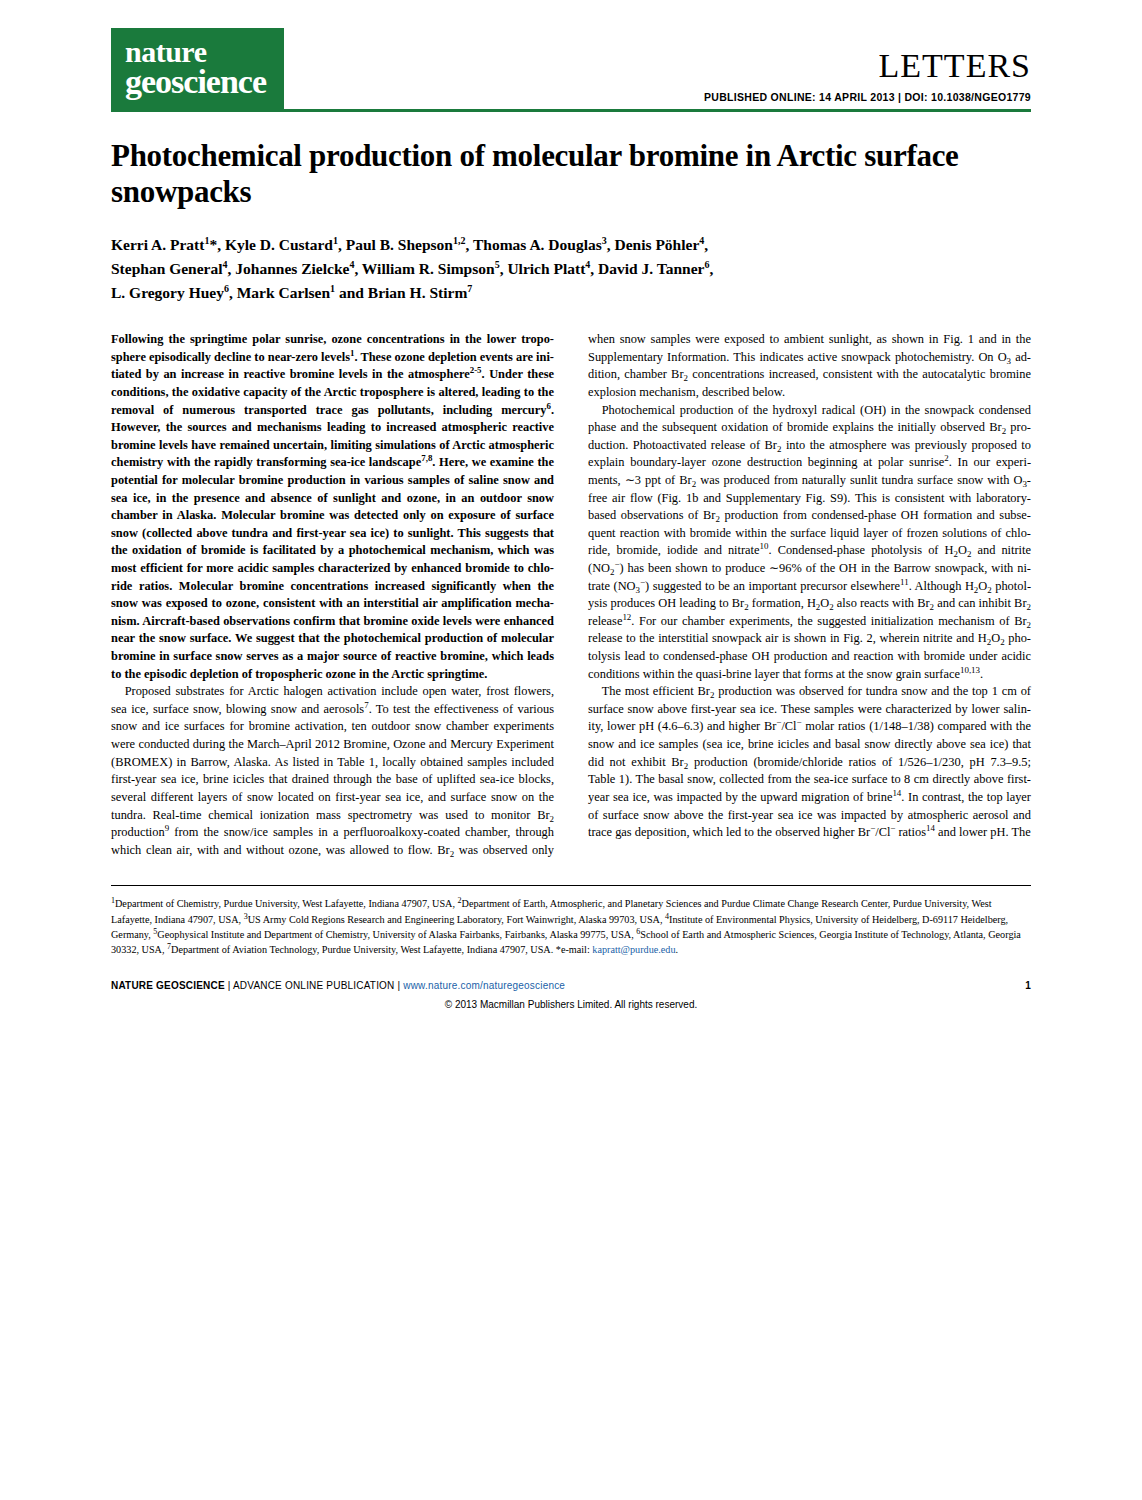nature geoscience
LETTERS
PUBLISHED ONLINE: 14 APRIL 2013 | DOI: 10.1038/NGEO1779
Photochemical production of molecular bromine in Arctic surface snowpacks
Kerri A. Pratt1*, Kyle D. Custard1, Paul B. Shepson1,2, Thomas A. Douglas3, Denis Pöhler4,
Stephan General4, Johannes Zielcke4, William R. Simpson5, Ulrich Platt4, David J. Tanner6,
L. Gregory Huey6, Mark Carlsen1 and Brian H. Stirm7
Following the springtime polar sunrise, ozone concentrations in the lower troposphere episodically decline to near-zero levels1. These ozone depletion events are initiated by an increase in reactive bromine levels in the atmosphere2-5. Under these conditions, the oxidative capacity of the Arctic troposphere is altered, leading to the removal of numerous transported trace gas pollutants, including mercury6. However, the sources and mechanisms leading to increased atmospheric reactive bromine levels have remained uncertain, limiting simulations of Arctic atmospheric chemistry with the rapidly transforming sea-ice landscape7,8. Here, we examine the potential for molecular bromine production in various samples of saline snow and sea ice, in the presence and absence of sunlight and ozone, in an outdoor snow chamber in Alaska. Molecular bromine was detected only on exposure of surface snow (collected above tundra and first-year sea ice) to sunlight. This suggests that the oxidation of bromide is facilitated by a photochemical mechanism, which was most efficient for more acidic samples characterized by enhanced bromide to chloride ratios. Molecular bromine concentrations increased significantly when the snow was exposed to ozone, consistent with an interstitial air amplification mechanism. Aircraft-based observations confirm that bromine oxide levels were enhanced near the snow surface. We suggest that the photochemical production of molecular bromine in surface snow serves as a major source of reactive bromine, which leads to the episodic depletion of tropospheric ozone in the Arctic springtime.
Proposed substrates for Arctic halogen activation include open water, frost flowers, sea ice, surface snow, blowing snow and aerosols7. To test the effectiveness of various snow and ice surfaces for bromine activation, ten outdoor snow chamber experiments were conducted during the March–April 2012 Bromine, Ozone and Mercury Experiment (BROMEX) in Barrow, Alaska. As listed in Table 1, locally obtained samples included first-year sea ice, brine icicles that drained through the base of uplifted sea-ice blocks, several different layers of snow located on first-year sea ice, and surface snow on the tundra. Real-time chemical ionization mass spectrometry was used to monitor Br2 production9 from the snow/ice samples in a perfluoroalkoxy-coated chamber, through which clean air, with and without ozone, was allowed to flow. Br2 was observed only when snow samples were exposed to ambient sunlight, as shown in Fig. 1 and in the Supplementary Information. This indicates active snowpack photochemistry. On O3 addition, chamber Br2 concentrations increased, consistent with the autocatalytic bromine explosion mechanism, described below.
Photochemical production of the hydroxyl radical (OH) in the snowpack condensed phase and the subsequent oxidation of bromide explains the initially observed Br2 production. Photoactivated release of Br2 into the atmosphere was previously proposed to explain boundary-layer ozone destruction beginning at polar sunrise2. In our experiments, ∼3 ppt of Br2 was produced from naturally sunlit tundra surface snow with O3-free air flow (Fig. 1b and Supplementary Fig. S9). This is consistent with laboratory-based observations of Br2 production from condensed-phase OH formation and subsequent reaction with bromide within the surface liquid layer of frozen solutions of chloride, bromide, iodide and nitrate10. Condensed-phase photolysis of H2O2 and nitrite (NO2−) has been shown to produce ∼96% of the OH in the Barrow snowpack, with nitrate (NO3−) suggested to be an important precursor elsewhere11. Although H2O2 photolysis produces OH leading to Br2 formation, H2O2 also reacts with Br2 and can inhibit Br2 release12. For our chamber experiments, the suggested initialization mechanism of Br2 release to the interstitial snowpack air is shown in Fig. 2, wherein nitrite and H2O2 photolysis lead to condensed-phase OH production and reaction with bromide under acidic conditions within the quasi-brine layer that forms at the snow grain surface10,13.
The most efficient Br2 production was observed for tundra snow and the top 1 cm of surface snow above first-year sea ice. These samples were characterized by lower salinity, lower pH (4.6–6.3) and higher Br−/Cl− molar ratios (1/148–1/38) compared with the snow and ice samples (sea ice, brine icicles and basal snow directly above sea ice) that did not exhibit Br2 production (bromide/chloride ratios of 1/526–1/230, pH 7.3–9.5; Table 1). The basal snow, collected from the sea-ice surface to 8 cm directly above first-year sea ice, was impacted by the upward migration of brine14. In contrast, the top layer of surface snow above the first-year sea ice was impacted by atmospheric aerosol and trace gas deposition, which led to the observed higher Br−/Cl− ratios14 and lower pH. The
1Department of Chemistry, Purdue University, West Lafayette, Indiana 47907, USA, 2Department of Earth, Atmospheric, and Planetary Sciences and Purdue Climate Change Research Center, Purdue University, West Lafayette, Indiana 47907, USA, 3US Army Cold Regions Research and Engineering Laboratory, Fort Wainwright, Alaska 99703, USA, 4Institute of Environmental Physics, University of Heidelberg, D-69117 Heidelberg, Germany, 5Geophysical Institute and Department of Chemistry, University of Alaska Fairbanks, Fairbanks, Alaska 99775, USA, 6School of Earth and Atmospheric Sciences, Georgia Institute of Technology, Atlanta, Georgia 30332, USA, 7Department of Aviation Technology, Purdue University, West Lafayette, Indiana 47907, USA. *e-mail: kapratt@purdue.edu.
NATURE GEOSCIENCE | ADVANCE ONLINE PUBLICATION | www.nature.com/naturegeoscience
1
© 2013 Macmillan Publishers Limited. All rights reserved.